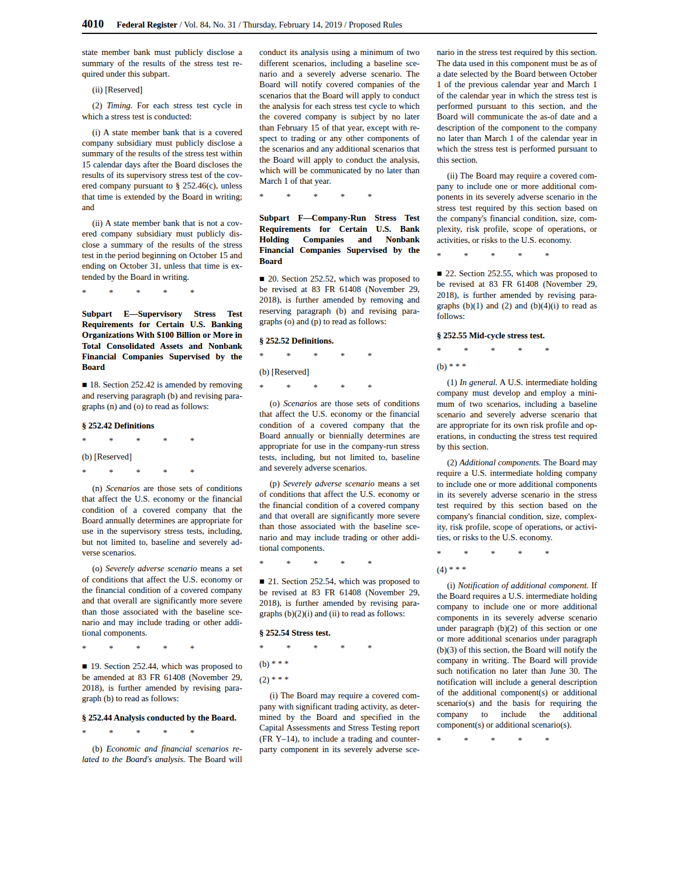4010 Federal Register / Vol. 84, No. 31 / Thursday, February 14, 2019 / Proposed Rules
state member bank must publicly disclose a summary of the results of the stress test required under this subpart.
(ii) [Reserved]
(2) Timing. For each stress test cycle in which a stress test is conducted:
(i) A state member bank that is a covered company subsidiary must publicly disclose a summary of the results of the stress test within 15 calendar days after the Board discloses the results of its supervisory stress test of the covered company pursuant to § 252.46(c), unless that time is extended by the Board in writing; and
(ii) A state member bank that is not a covered company subsidiary must publicly disclose a summary of the results of the stress test in the period beginning on October 15 and ending on October 31, unless that time is extended by the Board in writing.
* * * * *
Subpart E—Supervisory Stress Test Requirements for Certain U.S. Banking Organizations With $100 Billion or More in Total Consolidated Assets and Nonbank Financial Companies Supervised by the Board
18. Section 252.42 is amended by removing and reserving paragraph (b) and revising paragraphs (n) and (o) to read as follows:
§ 252.42 Definitions
* * * * *
(b) [Reserved]
* * * * *
(n) Scenarios are those sets of conditions that affect the U.S. economy or the financial condition of a covered company that the Board annually determines are appropriate for use in the supervisory stress tests, including, but not limited to, baseline and severely adverse scenarios.
(o) Severely adverse scenario means a set of conditions that affect the U.S. economy or the financial condition of a covered company and that overall are significantly more severe than those associated with the baseline scenario and may include trading or other additional components.
* * * * *
19. Section 252.44, which was proposed to be amended at 83 FR 61408 (November 29, 2018), is further amended by revising paragraph (b) to read as follows:
§ 252.44 Analysis conducted by the Board.
* * * * *
(b) Economic and financial scenarios related to the Board's analysis. The Board will conduct its analysis using a minimum of two different scenarios, including a baseline scenario and a severely adverse scenario. The Board will notify covered companies of the scenarios that the Board will apply to conduct the analysis for each stress test cycle to which the covered company is subject by no later than February 15 of that year, except with respect to trading or any other components of the scenarios and any additional scenarios that the Board will apply to conduct the analysis, which will be communicated by no later than March 1 of that year.
* * * * *
Subpart F—Company-Run Stress Test Requirements for Certain U.S. Bank Holding Companies and Nonbank Financial Companies Supervised by the Board
20. Section 252.52, which was proposed to be revised at 83 FR 61408 (November 29, 2018), is further amended by removing and reserving paragraph (b) and revising paragraphs (o) and (p) to read as follows:
§ 252.52 Definitions.
* * * * *
(b) [Reserved]
* * * * *
(o) Scenarios are those sets of conditions that affect the U.S. economy or the financial condition of a covered company that the Board annually or biennially determines are appropriate for use in the company-run stress tests, including, but not limited to, baseline and severely adverse scenarios.
(p) Severely adverse scenario means a set of conditions that affect the U.S. economy or the financial condition of a covered company and that overall are significantly more severe than those associated with the baseline scenario and may include trading or other additional components.
* * * * *
21. Section 252.54, which was proposed to be revised at 83 FR 61408 (November 29, 2018), is further amended by revising paragraphs (b)(2)(i) and (ii) to read as follows:
§ 252.54 Stress test.
* * * * *
(b) * * *
(2) * * *
(i) The Board may require a covered company with significant trading activity, as determined by the Board and specified in the Capital Assessments and Stress Testing report (FR Y–14), to include a trading and counterparty component in its severely adverse scenario in the stress test required by this section. The data used in this component must be as of a date selected by the Board between October 1 of the previous calendar year and March 1 of the calendar year in which the stress test is performed pursuant to this section, and the Board will communicate the as-of date and a description of the component to the company no later than March 1 of the calendar year in which the stress test is performed pursuant to this section.
(ii) The Board may require a covered company to include one or more additional components in its severely adverse scenario in the stress test required by this section based on the company's financial condition, size, complexity, risk profile, scope of operations, or activities, or risks to the U.S. economy.
* * * * *
22. Section 252.55, which was proposed to be revised at 83 FR 61408 (November 29, 2018), is further amended by revising paragraphs (b)(1) and (2) and (b)(4)(i) to read as follows:
§ 252.55 Mid-cycle stress test.
* * * * *
(b) * * *
(1) In general. A U.S. intermediate holding company must develop and employ a minimum of two scenarios, including a baseline scenario and severely adverse scenario that are appropriate for its own risk profile and operations, in conducting the stress test required by this section.
(2) Additional components. The Board may require a U.S. intermediate holding company to include one or more additional components in its severely adverse scenario in the stress test required by this section based on the company's financial condition, size, complexity, risk profile, scope of operations, or activities, or risks to the U.S. economy.
* * * * *
(4) * * *
(i) Notification of additional component. If the Board requires a U.S. intermediate holding company to include one or more additional components in its severely adverse scenario under paragraph (b)(2) of this section or one or more additional scenarios under paragraph (b)(3) of this section, the Board will notify the company in writing. The Board will provide such notification no later than June 30. The notification will include a general description of the additional component(s) or additional scenario(s) and the basis for requiring the company to include the additional component(s) or additional scenario(s).
* * * * *